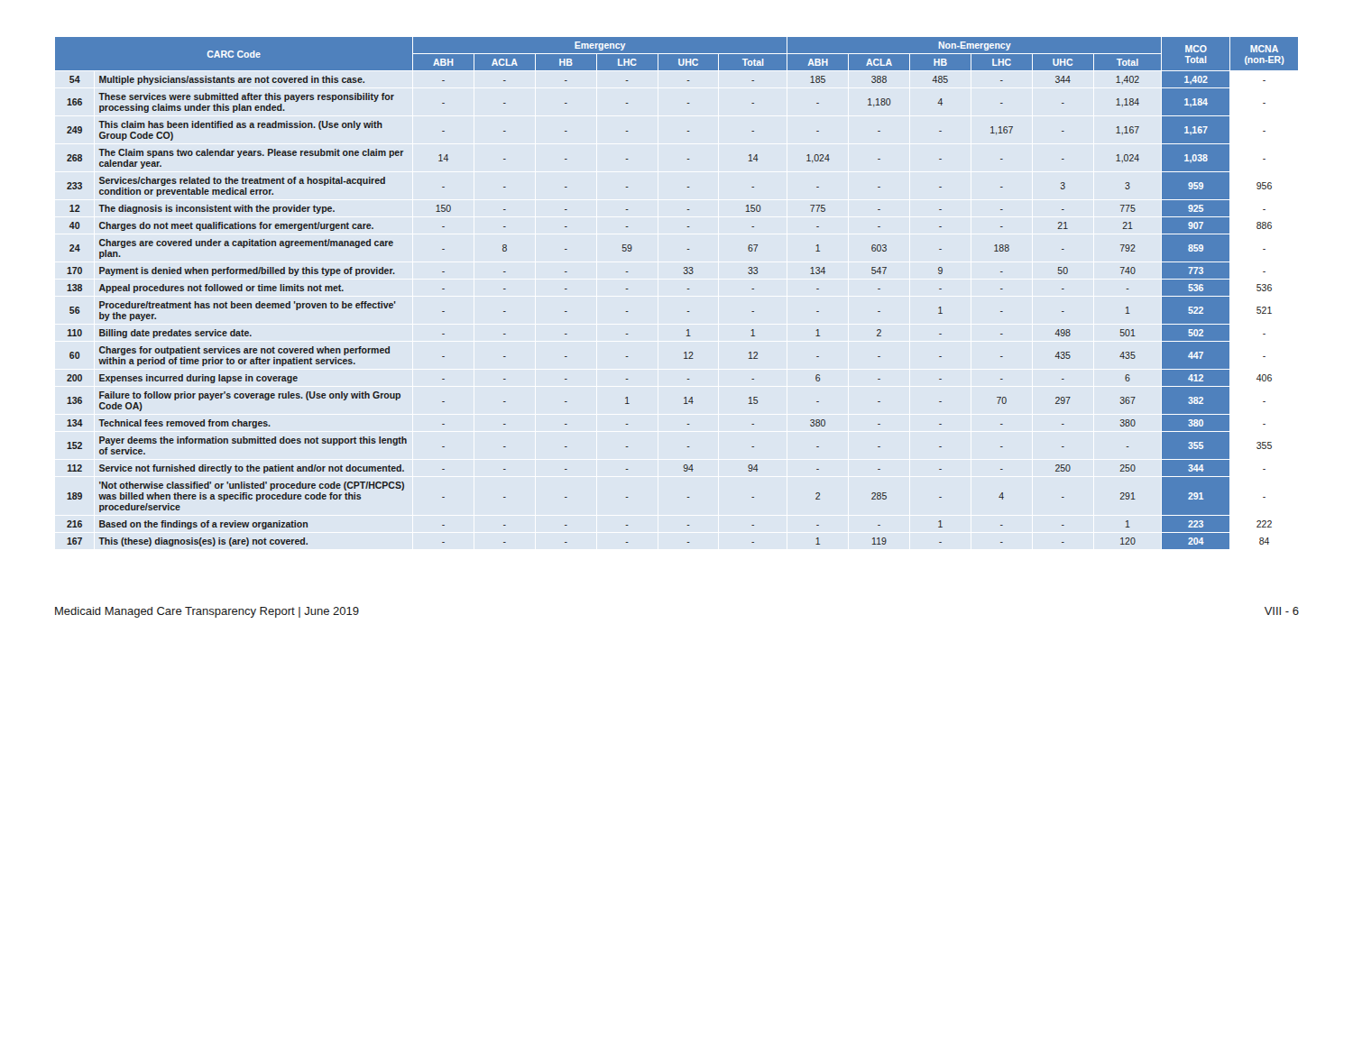| CARC Code | Emergency | Non-Emergency | MCO Total | MCNA (non-ER) |
| --- | --- | --- | --- | --- |
| ABH | ACLA | HB | LHC | UHC | Total | ABH | ACLA | HB | LHC | UHC | Total |
| 54 | Multiple physicians/assistants are not covered in this case. | - | - | - | - | - | - | 185 | 388 | 485 | - | 344 | 1,402 | 1,402 | - |
| 166 | These services were submitted after this payers responsibility for processing claims under this plan ended. | - | - | - | - | - | - | - | 1,180 | 4 | - | - | 1,184 | 1,184 | - |
| 249 | This claim has been identified as a readmission. (Use only with Group Code CO) | - | - | - | - | - | - | - | - | - | 1,167 | - | 1,167 | 1,167 | - |
| 268 | The Claim spans two calendar years. Please resubmit one claim per calendar year. | 14 | - | - | - | - | 14 | 1,024 | - | - | - | - | 1,024 | 1,038 | - |
| 233 | Services/charges related to the treatment of a hospital-acquired condition or preventable medical error. | - | - | - | - | - | - | - | - | - | - | 3 | 3 | 959 | 956 |
| 12 | The diagnosis is inconsistent with the provider type. | 150 | - | - | - | - | 150 | 775 | - | - | - | - | 775 | 925 | - |
| 40 | Charges do not meet qualifications for emergent/urgent care. | - | - | - | - | - | - | - | - | - | - | 21 | 21 | 907 | 886 |
| 24 | Charges are covered under a capitation agreement/managed care plan. | - | 8 | - | 59 | - | 67 | 1 | 603 | - | 188 | - | 792 | 859 | - |
| 170 | Payment is denied when performed/billed by this type of provider. | - | - | - | - | 33 | 33 | 134 | 547 | 9 | - | 50 | 740 | 773 | - |
| 138 | Appeal procedures not followed or time limits not met. | - | - | - | - | - | - | - | - | - | - | - | - | 536 | 536 |
| 56 | Procedure/treatment has not been deemed 'proven to be effective' by the payer. | - | - | - | - | - | - | - | - | 1 | - | - | 1 | 522 | 521 |
| 110 | Billing date predates service date. | - | - | - | - | 1 | 1 | 1 | 2 | - | - | 498 | 501 | 502 | - |
| 60 | Charges for outpatient services are not covered when performed within a period of time prior to or after inpatient services. | - | - | - | - | 12 | 12 | - | - | - | - | 435 | 435 | 447 | - |
| 200 | Expenses incurred during lapse in coverage | - | - | - | - | - | - | 6 | - | - | - | - | 6 | 412 | 406 |
| 136 | Failure to follow prior payer's coverage rules. (Use only with Group Code OA) | - | - | - | 1 | 14 | 15 | - | - | - | 70 | 297 | 367 | 382 | - |
| 134 | Technical fees removed from charges. | - | - | - | - | - | - | 380 | - | - | - | - | 380 | 380 | - |
| 152 | Payer deems the information submitted does not support this length of service. | - | - | - | - | - | - | - | - | - | - | - | - | 355 | 355 |
| 112 | Service not furnished directly to the patient and/or not documented. | - | - | - | - | 94 | 94 | - | - | - | - | 250 | 250 | 344 | - |
| 189 | 'Not otherwise classified' or 'unlisted' procedure code (CPT/HCPCS) was billed when there is a specific procedure code for this procedure/service | - | - | - | - | - | - | 2 | 285 | - | 4 | - | 291 | 291 | - |
| 216 | Based on the findings of a review organization | - | - | - | - | - | - | - | - | 1 | - | - | 1 | 223 | 222 |
| 167 | This (these) diagnosis(es) is (are) not covered. | - | - | - | - | - | - | 1 | 119 | - | - | - | 120 | 204 | 84 |
Medicaid Managed Care Transparency Report | June 2019
VIII - 6